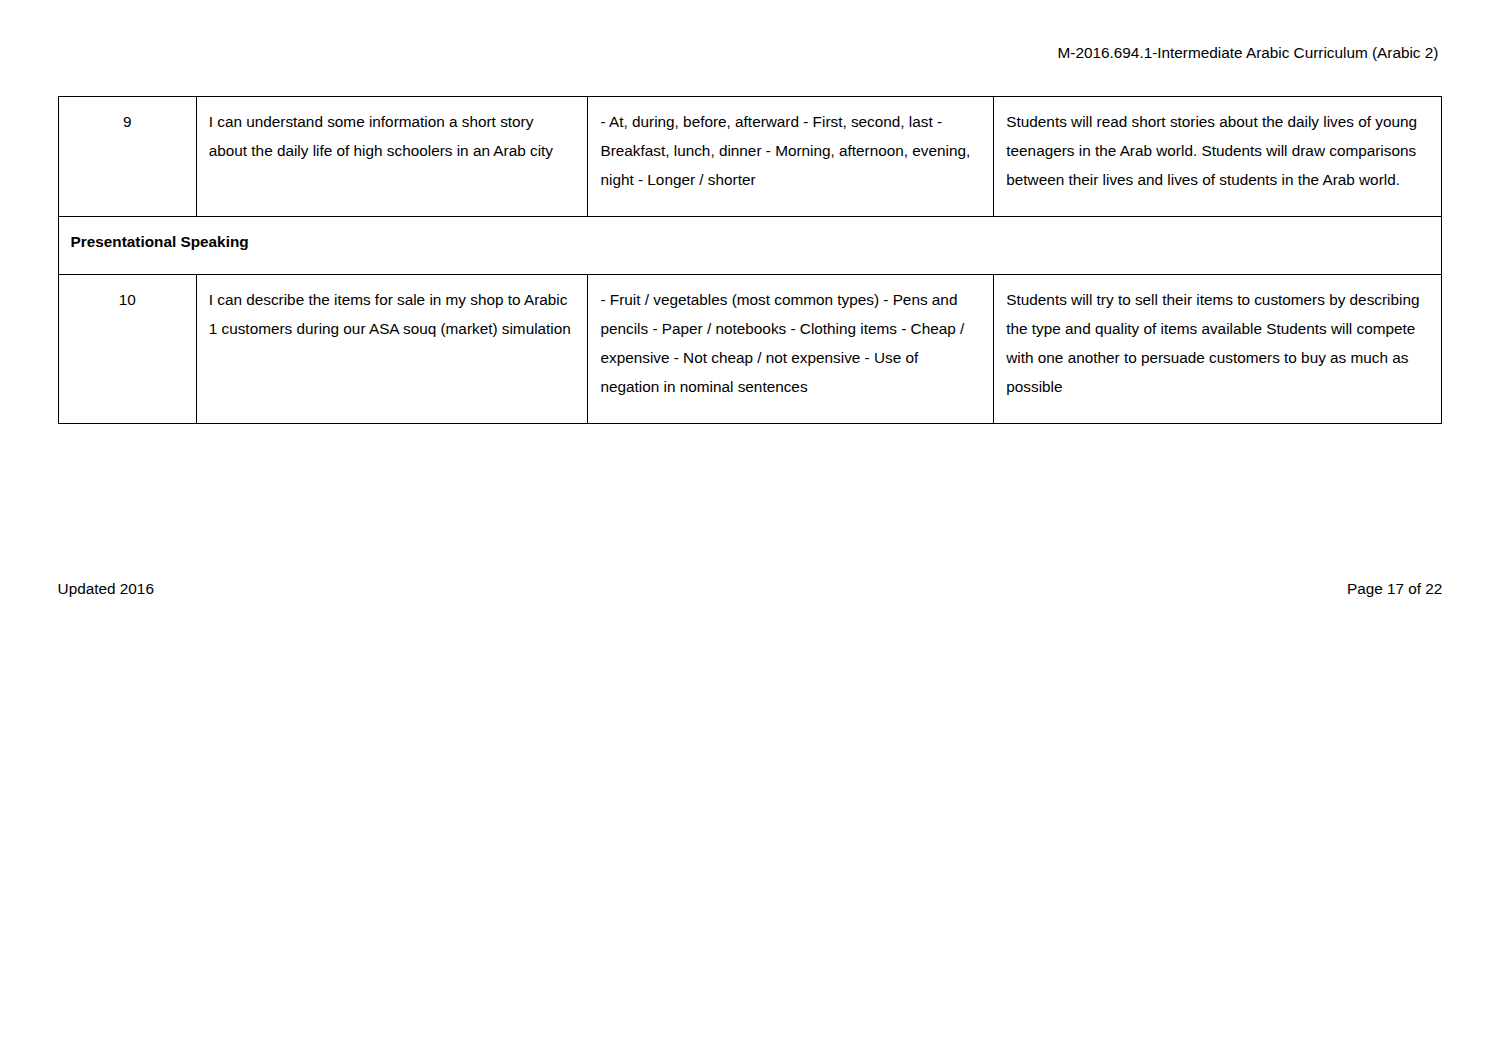M-2016.694.1-Intermediate Arabic Curriculum (Arabic 2)
| 9 | I can understand some information a short story about the daily life of high schoolers in an Arab city | - At, during, before, afterward - First, second, last - Breakfast, lunch, dinner - Morning, afternoon, evening, night - Longer / shorter | Students will read short stories about the daily lives of young teenagers in the Arab world. Students will draw comparisons between their lives and lives of students in the Arab world. |
| Presentational Speaking |
| 10 | I can describe the items for sale in my shop to Arabic 1 customers during our ASA souq (market) simulation | - Fruit / vegetables (most common types) - Pens and pencils - Paper / notebooks - Clothing items - Cheap / expensive - Not cheap / not expensive - Use of negation in nominal sentences | Students will try to sell their items to customers by describing the type and quality of items available Students will compete with one another to persuade customers to buy as much as possible |
Updated 2016
Page 17 of 22